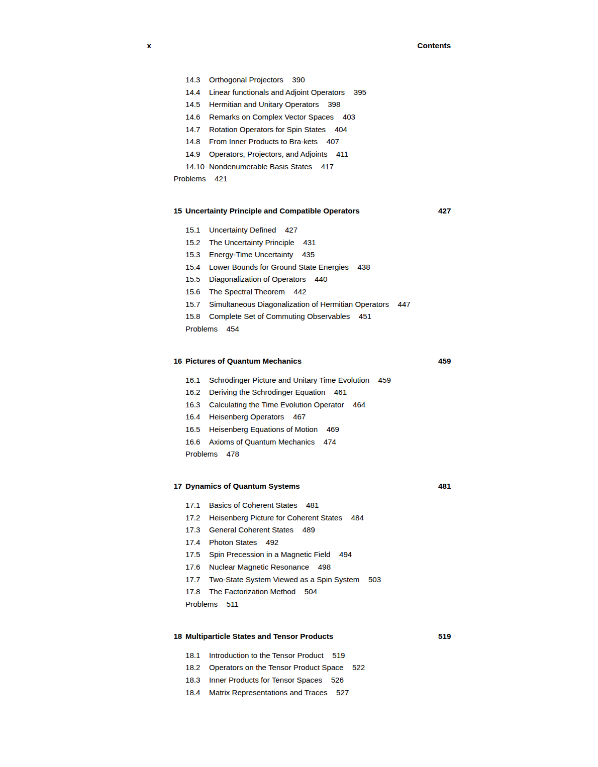x Contents
14.3 Orthogonal Projectors 390
14.4 Linear functionals and Adjoint Operators 395
14.5 Hermitian and Unitary Operators 398
14.6 Remarks on Complex Vector Spaces 403
14.7 Rotation Operators for Spin States 404
14.8 From Inner Products to Bra-kets 407
14.9 Operators, Projectors, and Adjoints 411
14.10 Nondenumerable Basis States 417
Problems 421
15 Uncertainty Principle and Compatible Operators 427
15.1 Uncertainty Defined 427
15.2 The Uncertainty Principle 431
15.3 Energy-Time Uncertainty 435
15.4 Lower Bounds for Ground State Energies 438
15.5 Diagonalization of Operators 440
15.6 The Spectral Theorem 442
15.7 Simultaneous Diagonalization of Hermitian Operators 447
15.8 Complete Set of Commuting Observables 451
Problems 454
16 Pictures of Quantum Mechanics 459
16.1 Schrödinger Picture and Unitary Time Evolution 459
16.2 Deriving the Schrödinger Equation 461
16.3 Calculating the Time Evolution Operator 464
16.4 Heisenberg Operators 467
16.5 Heisenberg Equations of Motion 469
16.6 Axioms of Quantum Mechanics 474
Problems 478
17 Dynamics of Quantum Systems 481
17.1 Basics of Coherent States 481
17.2 Heisenberg Picture for Coherent States 484
17.3 General Coherent States 489
17.4 Photon States 492
17.5 Spin Precession in a Magnetic Field 494
17.6 Nuclear Magnetic Resonance 498
17.7 Two-State System Viewed as a Spin System 503
17.8 The Factorization Method 504
Problems 511
18 Multiparticle States and Tensor Products 519
18.1 Introduction to the Tensor Product 519
18.2 Operators on the Tensor Product Space 522
18.3 Inner Products for Tensor Spaces 526
18.4 Matrix Representations and Traces 527